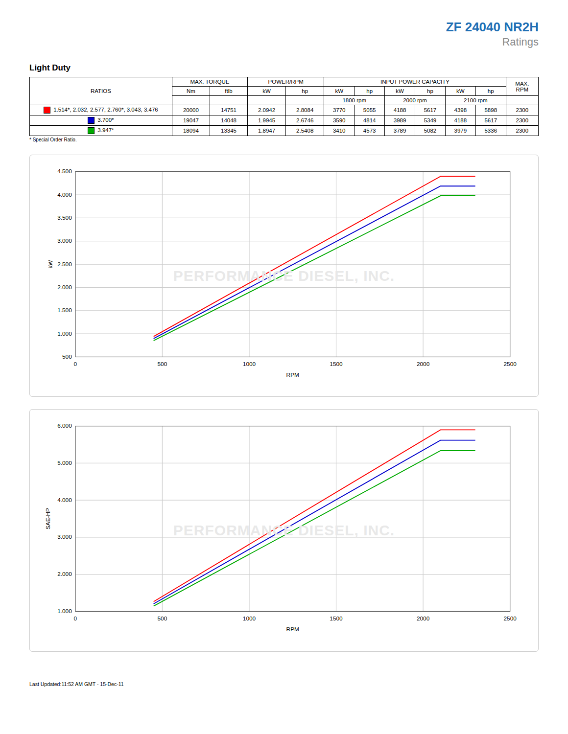ZF 24040 NR2H
Ratings
Light Duty
| RATIOS | MAX. TORQUE | POWER/RPM | INPUT POWER CAPACITY | MAX. RPM |
| --- | --- | --- | --- | --- |
| Nm | ftlb | kW | hp | kW | hp | kW | hp | kW | hp |
| | | | | 1800 rpm | 2000 rpm | 2100 rpm | |
| 1.514*, 2.032, 2.577, 2.760*, 3.043, 3.476 | 20000 | 14751 | 2.0942 | 2.8084 | 3770 | 5055 | 4188 | 5617 | 4398 | 5898 | 2300 |
| 3.700* | 19047 | 14048 | 1.9945 | 2.6746 | 3590 | 4814 | 3989 | 5349 | 4188 | 5617 | 2300 |
| 3.947* | 18094 | 13345 | 1.8947 | 2.5408 | 3410 | 4573 | 3789 | 5082 | 3979 | 5336 | 2300 |
* Special Order Ratio.
PERFORMANCE DIESEL, INC.
500 1.000 1.500 2.000 2.500 3.000 3.500 4.000 4.500 0 500 1000 1500 2000 2500 RPM kW
PERFORMANCE DIESEL, INC.
1.000 2.000 3.000 4.000 5.000 6.000 0 500 1000 1500 2000 2500 RPM SAE-HP
Last Updated:11:52 AM GMT - 15-Dec-11